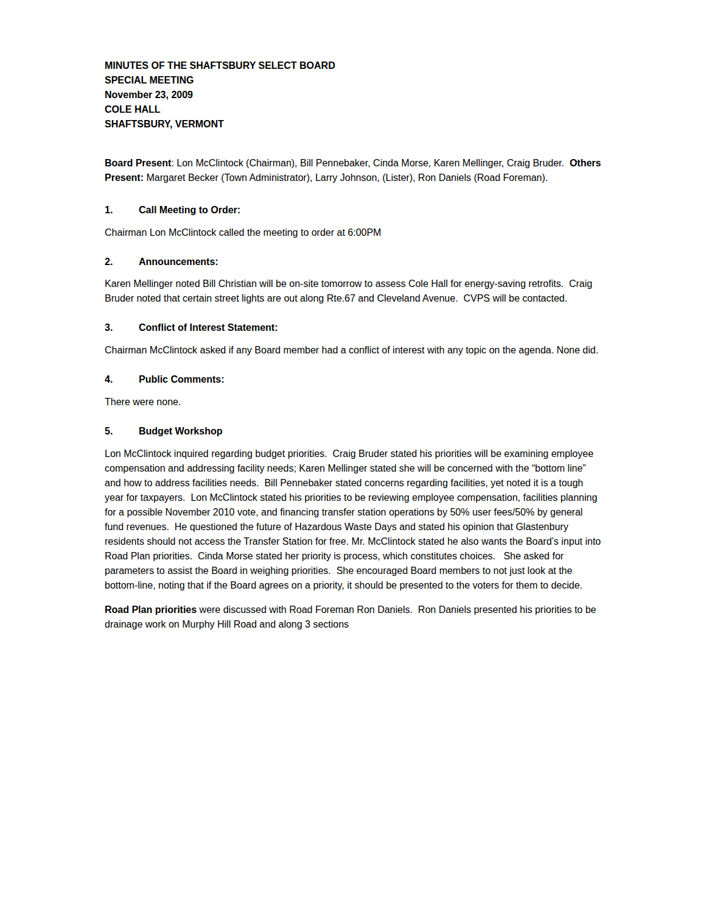MINUTES OF THE SHAFTSBURY SELECT BOARD
SPECIAL MEETING
November 23, 2009
COLE HALL
SHAFTSBURY, VERMONT
Board Present: Lon McClintock (Chairman), Bill Pennebaker, Cinda Morse, Karen Mellinger, Craig Bruder. Others Present: Margaret Becker (Town Administrator), Larry Johnson, (Lister), Ron Daniels (Road Foreman).
1. Call Meeting to Order:
Chairman Lon McClintock called the meeting to order at 6:00PM
2. Announcements:
Karen Mellinger noted Bill Christian will be on-site tomorrow to assess Cole Hall for energy-saving retrofits. Craig Bruder noted that certain street lights are out along Rte.67 and Cleveland Avenue. CVPS will be contacted.
3. Conflict of Interest Statement:
Chairman McClintock asked if any Board member had a conflict of interest with any topic on the agenda. None did.
4. Public Comments:
There were none.
5. Budget Workshop
Lon McClintock inquired regarding budget priorities. Craig Bruder stated his priorities will be examining employee compensation and addressing facility needs; Karen Mellinger stated she will be concerned with the “bottom line” and how to address facilities needs. Bill Pennebaker stated concerns regarding facilities, yet noted it is a tough year for taxpayers. Lon McClintock stated his priorities to be reviewing employee compensation, facilities planning for a possible November 2010 vote, and financing transfer station operations by 50% user fees/50% by general fund revenues. He questioned the future of Hazardous Waste Days and stated his opinion that Glastenbury residents should not access the Transfer Station for free. Mr. McClintock stated he also wants the Board’s input into Road Plan priorities. Cinda Morse stated her priority is process, which constitutes choices. She asked for parameters to assist the Board in weighing priorities. She encouraged Board members to not just look at the bottom-line, noting that if the Board agrees on a priority, it should be presented to the voters for them to decide.
Road Plan priorities were discussed with Road Foreman Ron Daniels. Ron Daniels presented his priorities to be drainage work on Murphy Hill Road and along 3 sections